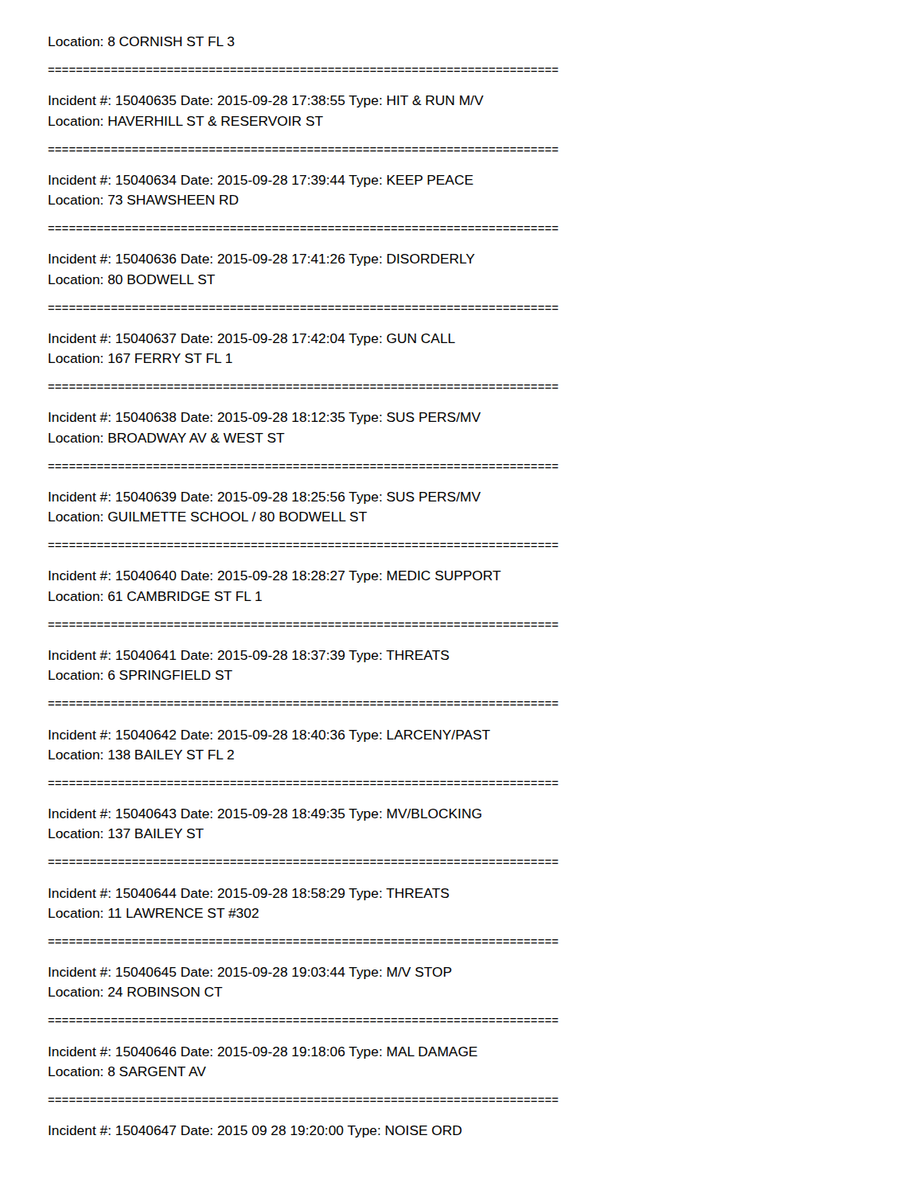Location: 8 CORNISH ST FL 3
=========================================================================
Incident #: 15040635 Date: 2015-09-28 17:38:55 Type: HIT & RUN M/V
Location: HAVERHILL ST & RESERVOIR ST
=========================================================================
Incident #: 15040634 Date: 2015-09-28 17:39:44 Type: KEEP PEACE
Location: 73 SHAWSHEEN RD
=========================================================================
Incident #: 15040636 Date: 2015-09-28 17:41:26 Type: DISORDERLY
Location: 80 BODWELL ST
=========================================================================
Incident #: 15040637 Date: 2015-09-28 17:42:04 Type: GUN CALL
Location: 167 FERRY ST FL 1
=========================================================================
Incident #: 15040638 Date: 2015-09-28 18:12:35 Type: SUS PERS/MV
Location: BROADWAY AV & WEST ST
=========================================================================
Incident #: 15040639 Date: 2015-09-28 18:25:56 Type: SUS PERS/MV
Location: GUILMETTE SCHOOL / 80 BODWELL ST
=========================================================================
Incident #: 15040640 Date: 2015-09-28 18:28:27 Type: MEDIC SUPPORT
Location: 61 CAMBRIDGE ST FL 1
=========================================================================
Incident #: 15040641 Date: 2015-09-28 18:37:39 Type: THREATS
Location: 6 SPRINGFIELD ST
=========================================================================
Incident #: 15040642 Date: 2015-09-28 18:40:36 Type: LARCENY/PAST
Location: 138 BAILEY ST FL 2
=========================================================================
Incident #: 15040643 Date: 2015-09-28 18:49:35 Type: MV/BLOCKING
Location: 137 BAILEY ST
=========================================================================
Incident #: 15040644 Date: 2015-09-28 18:58:29 Type: THREATS
Location: 11 LAWRENCE ST #302
=========================================================================
Incident #: 15040645 Date: 2015-09-28 19:03:44 Type: M/V STOP
Location: 24 ROBINSON CT
=========================================================================
Incident #: 15040646 Date: 2015-09-28 19:18:06 Type: MAL DAMAGE
Location: 8 SARGENT AV
=========================================================================
Incident #: 15040647 Date: 2015 09 28 19:20:00 Type: NOISE ORD